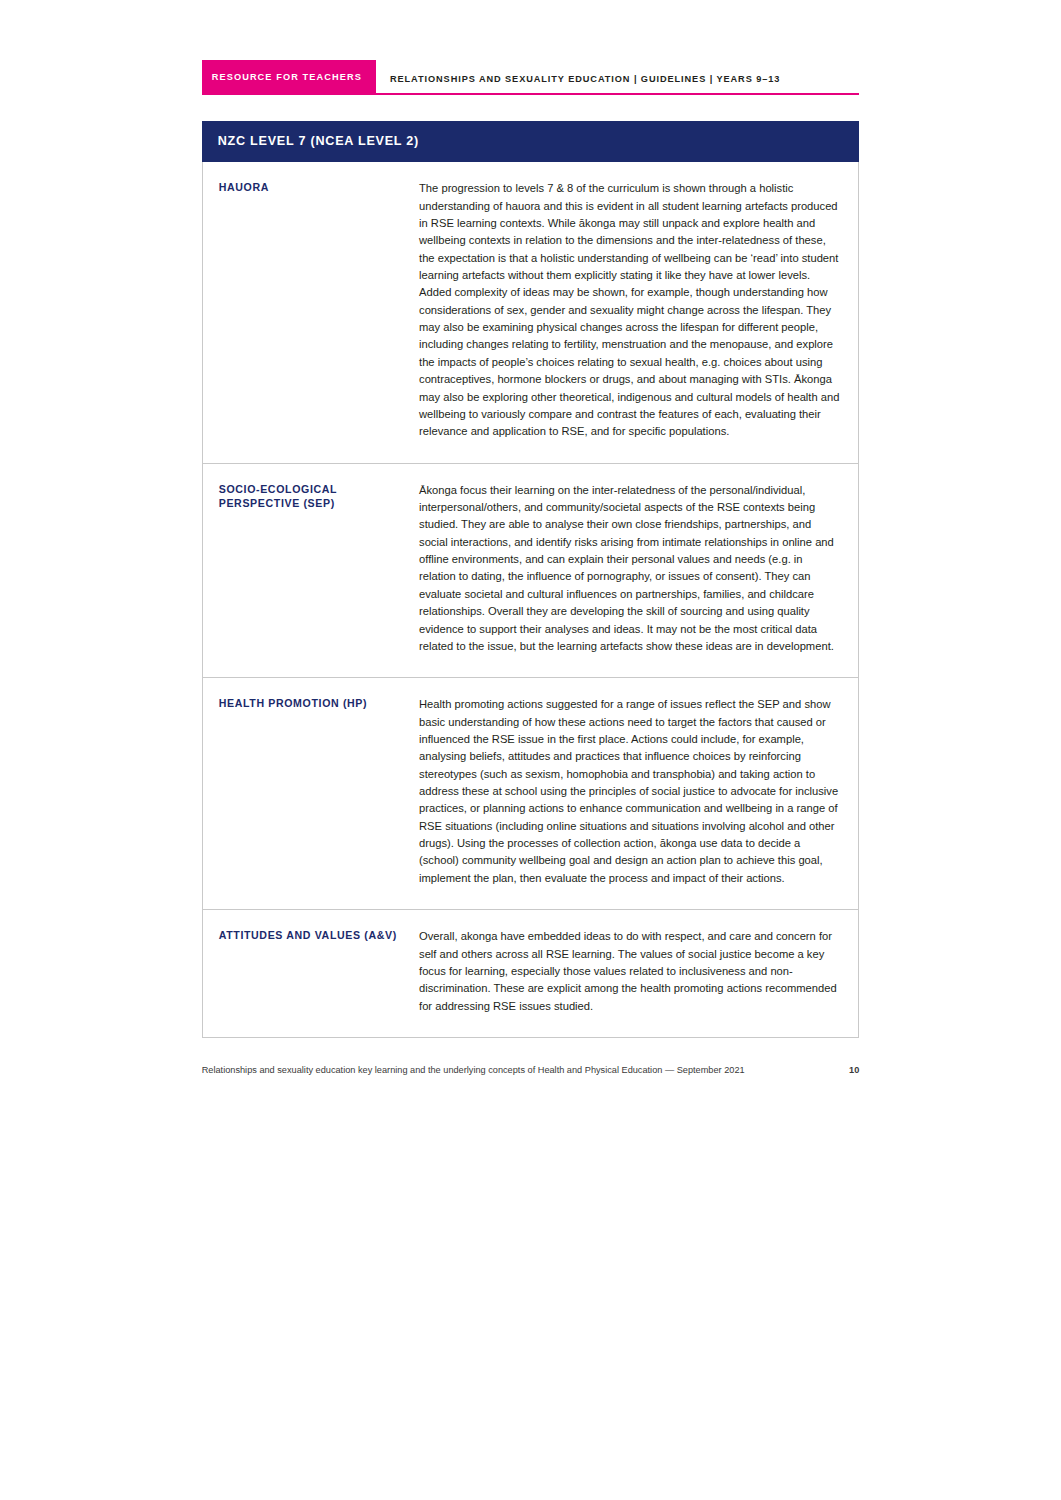Resource for teachers
Relationships and Sexuality Education | Guidelines | Years 9–13
NZC Level 7 (NCEA Level 2)
Hauora
The progression to levels 7 & 8 of the curriculum is shown through a holistic understanding of hauora and this is evident in all student learning artefacts produced in RSE learning contexts. While ākonga may still unpack and explore health and wellbeing contexts in relation to the dimensions and the inter-relatedness of these, the expectation is that a holistic understanding of wellbeing can be ‘read’ into student learning artefacts without them explicitly stating it like they have at lower levels. Added complexity of ideas may be shown, for example, though understanding how considerations of sex, gender and sexuality might change across the lifespan. They may also be examining physical changes across the lifespan for different people, including changes relating to fertility, menstruation and the menopause, and explore the impacts of people’s choices relating to sexual health, e.g. choices about using contraceptives, hormone blockers or drugs, and about managing with STIs. Ākonga may also be exploring other theoretical, indigenous and cultural models of health and wellbeing to variously compare and contrast the features of each, evaluating their relevance and application to RSE, and for specific populations.
Socio-ecological perspective (SEP)
Ākonga focus their learning on the inter-relatedness of the personal/individual, interpersonal/others, and community/societal aspects of the RSE contexts being studied. They are able to analyse their own close friendships, partnerships, and social interactions, and identify risks arising from intimate relationships in online and offline environments, and can explain their personal values and needs (e.g. in relation to dating, the influence of pornography, or issues of consent). They can evaluate societal and cultural influences on partnerships, families, and childcare relationships. Overall they are developing the skill of sourcing and using quality evidence to support their analyses and ideas. It may not be the most critical data related to the issue, but the learning artefacts show these ideas are in development.
Health promotion (HP)
Health promoting actions suggested for a range of issues reflect the SEP and show basic understanding of how these actions need to target the factors that caused or influenced the RSE issue in the first place. Actions could include, for example, analysing beliefs, attitudes and practices that influence choices by reinforcing stereotypes (such as sexism, homophobia and transphobia) and taking action to address these at school using the principles of social justice to advocate for inclusive practices, or planning actions to enhance communication and wellbeing in a range of RSE situations (including online situations and situations involving alcohol and other drugs). Using the processes of collection action, ākonga use data to decide a (school) community wellbeing goal and design an action plan to achieve this goal, implement the plan, then evaluate the process and impact of their actions.
Attitudes and values (A&V)
Overall, akonga have embedded ideas to do with respect, and care and concern for self and others across all RSE learning. The values of social justice become a key focus for learning, especially those values related to inclusiveness and non-discrimination. These are explicit among the health promoting actions recommended for addressing RSE issues studied.
Relationships and sexuality education key learning and the underlying concepts of Health and Physical Education — September 2021
10